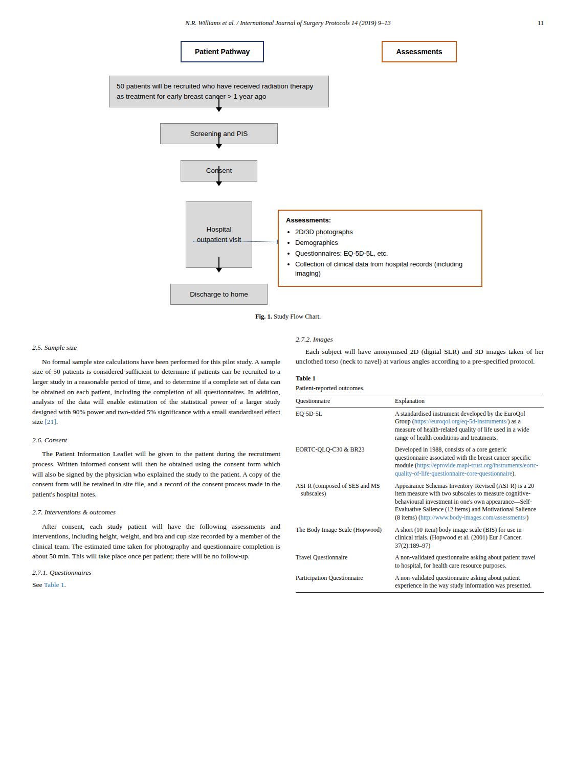N.R. Williams et al. / International Journal of Surgery Protocols 14 (2019) 9–13 11
Patient Pathway
Assessments
50 patients will be recruited who have received radiation therapy as treatment for early breast cancer > 1 year ago
Screening and PIS
Consent
Hospital outpatient visit
Discharge to home
Assessments:
2D/3D photographs
Demographics
Questionnaires: EQ-5D-5L, etc.
Collection of clinical data from hospital records (including imaging)
Fig. 1. Study Flow Chart.
2.5. Sample size
No formal sample size calculations have been performed for this pilot study. A sample size of 50 patients is considered sufficient to determine if patients can be recruited to a larger study in a reasonable period of time, and to determine if a complete set of data can be obtained on each patient, including the completion of all questionnaires. In addition, analysis of the data will enable estimation of the statistical power of a larger study designed with 90% power and two-sided 5% significance with a small standardised effect size [21].
2.6. Consent
The Patient Information Leaflet will be given to the patient during the recruitment process. Written informed consent will then be obtained using the consent form which will also be signed by the physician who explained the study to the patient. A copy of the consent form will be retained in site file, and a record of the consent process made in the patient's hospital notes.
2.7. Interventions & outcomes
After consent, each study patient will have the following assessments and interventions, including height, weight, and bra and cup size recorded by a member of the clinical team. The estimated time taken for photography and questionnaire completion is about 50 min. This will take place once per patient; there will be no follow-up.
2.7.1. Questionnaires
See Table 1.
2.7.2. Images
Each subject will have anonymised 2D (digital SLR) and 3D images taken of her unclothed torso (neck to navel) at various angles according to a pre-specified protocol.
Table 1
Patient-reported outcomes.
| Questionnaire | Explanation |
| --- | --- |
| EQ-5D-5L | A standardised instrument developed by the EuroQol Group ( https://euroqol.org/eq-5d-instruments/ ) as a measure of health-related quality of life used in a wide range of health conditions and treatments. |
| EORTC-QLQ-C30 & BR23 | Developed in 1988, consists of a core generic questionnaire associated with the breast cancer specific module ( https://eprovide.mapi-trust.org/instruments/eortc-quality-of-life-questionnaire-core-questionnaire ). |
| ASI-R (composed of SES and MS subscales) | Appearance Schemas Inventory-Revised (ASI-R) is a 20-item measure with two subscales to measure cognitive-behavioural investment in one's own appearance—Self-Evaluative Salience (12 items) and Motivational Salience (8 items) ( http://www.body-images.com/assessments/ ) |
| The Body Image Scale (Hopwood) | A short (10-item) body image scale (BIS) for use in clinical trials. (Hopwood et al. (2001) Eur J Cancer. 37(2):189–97) |
| Travel Questionnaire | A non-validated questionnaire asking about patient travel to hospital, for health care resource purposes. |
| Participation Questionnaire | A non-validated questionnaire asking about patient experience in the way study information was presented. |